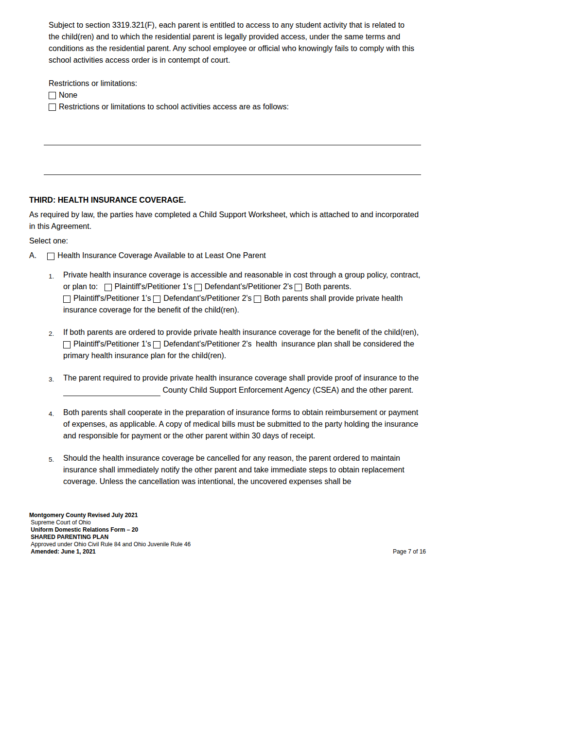Subject to section 3319.321(F), each parent is entitled to access to any student activity that is related to the child(ren) and to which the residential parent is legally provided access, under the same terms and conditions as the residential parent. Any school employee or official who knowingly fails to comply with this school activities access order is in contempt of court.
Restrictions or limitations:
None
Restrictions or limitations to school activities access are as follows:
THIRD: HEALTH INSURANCE COVERAGE.
As required by law, the parties have completed a Child Support Worksheet, which is attached to and incorporated in this Agreement.
Select one:
A. Health Insurance Coverage Available to at Least One Parent
Private health insurance coverage is accessible and reasonable in cost through a group policy, contract, or plan to: Plaintiff's/Petitioner 1's Defendant's/Petitioner 2's Both parents.
Plaintiff's/Petitioner 1's Defendant's/Petitioner 2's Both parents shall provide private health insurance coverage for the benefit of the child(ren).
If both parents are ordered to provide private health insurance coverage for the benefit of the child(ren), Plaintiff's/Petitioner 1's Defendant's/Petitioner 2's health insurance plan shall be considered the primary health insurance plan for the child(ren).
The parent required to provide private health insurance coverage shall provide proof of insurance to the County Child Support Enforcement Agency (CSEA) and the other parent.
Both parents shall cooperate in the preparation of insurance forms to obtain reimbursement or payment of expenses, as applicable. A copy of medical bills must be submitted to the party holding the insurance and responsible for payment or the other parent within 30 days of receipt.
Should the health insurance coverage be cancelled for any reason, the parent ordered to maintain insurance shall immediately notify the other parent and take immediate steps to obtain replacement coverage. Unless the cancellation was intentional, the uncovered expenses shall be
Montgomery County Revised July 2021
Supreme Court of Ohio
Uniform Domestic Relations Form – 20
SHARED PARENTING PLAN
Approved under Ohio Civil Rule 84 and Ohio Juvenile Rule 46
Amended: June 1, 2021 Page 7 of 16